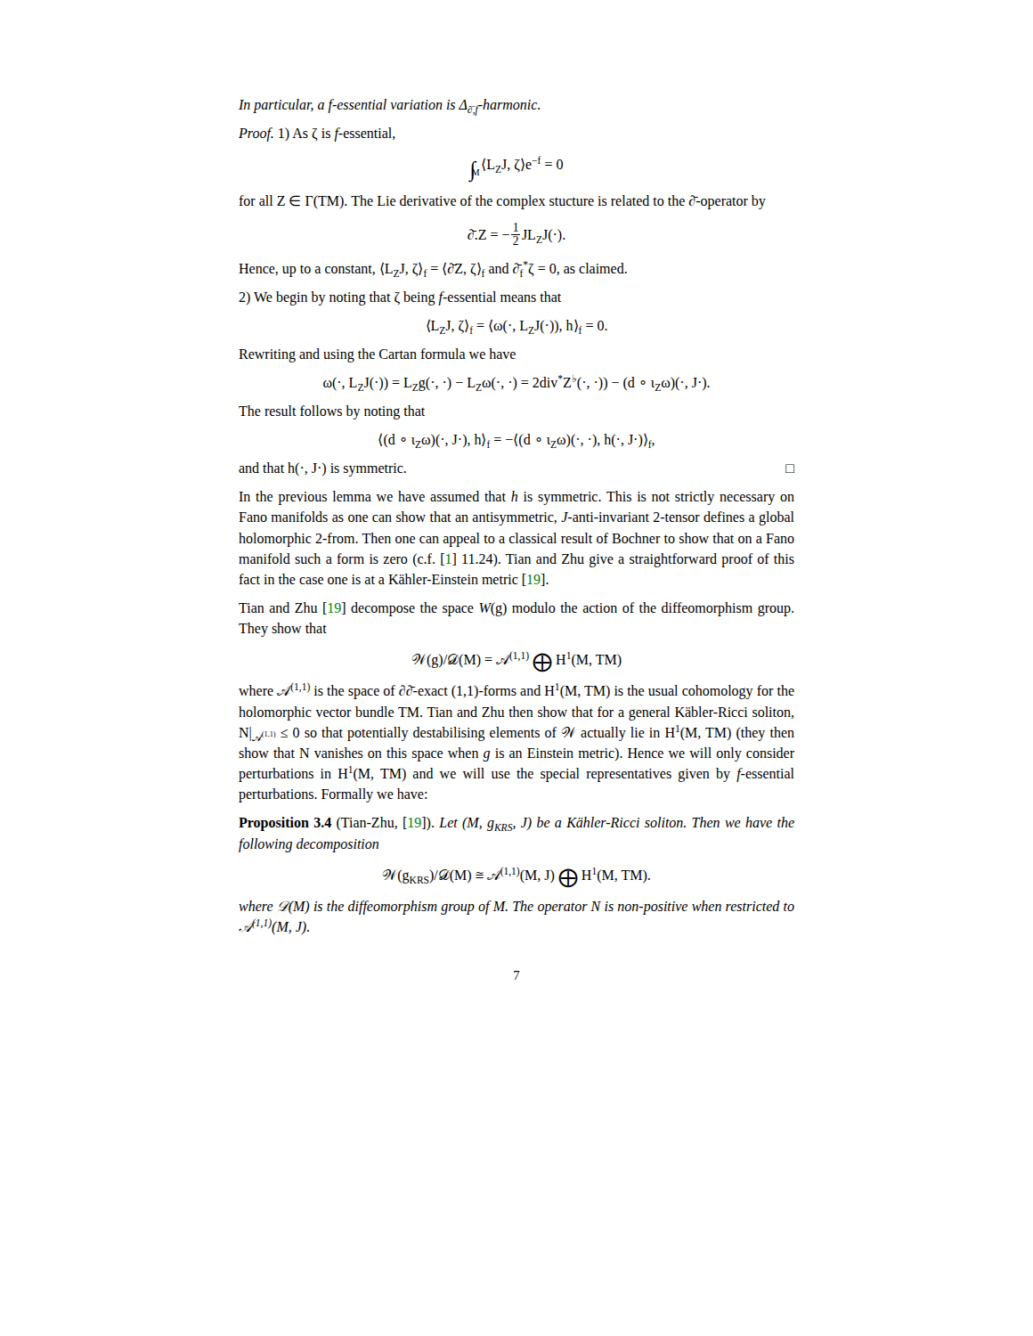In particular, a f-essential variation is Δ∂̄,f-harmonic.
Proof. 1) As ζ is f-essential,
∫M⟨LZJ, ζ⟩e−f = 0
for all Z ∈ Γ(TM). The Lie derivative of the complex stucture is related to the ∂̄-operator by
∂̄.Z = −12 JLZJ(·).
Hence, up to a constant, ⟨LZJ, ζ⟩f = ⟨∂̄Z, ζ⟩f and ∂̄f*ζ = 0, as claimed.
2) We begin by noting that ζ being f-essential means that
⟨LZJ, ζ⟩f = ⟨ω(·, LZJ(·)), h⟩f = 0.
Rewriting and using the Cartan formula we have
ω(·, LZJ(·)) = LZg(·, ·) − LZω(·, ·) = 2div*Z♭(·, ·)) − (d ∘ ιZω)(·, J·).
The result follows by noting that
⟨(d ∘ ιZω)(·, J·), h⟩f = −⟨(d ∘ ιZω)(·, ·), h(·, J·)⟩f,
and that h(·, J·) is symmetric. □
In the previous lemma we have assumed that h is symmetric. This is not strictly necessary on Fano manifolds as one can show that an antisymmetric, J-anti-invariant 2-tensor defines a global holomorphic 2-from. Then one can appeal to a classical result of Bochner to show that on a Fano manifold such a form is zero (c.f. [1] 11.24). Tian and Zhu give a straightforward proof of this fact in the case one is at a Kähler-Einstein metric [19].
Tian and Zhu [19] decompose the space W(g) modulo the action of the diffeomorphism group. They show that
𝒲(g)/𝒟(M) = 𝒜(1,1) ⨁ H1(M, TM)
where 𝒜(1,1) is the space of ∂∂̄-exact (1,1)-forms and H1(M, TM) is the usual cohomology for the holomorphic vector bundle TM. Tian and Zhu then show that for a general Käbler-Ricci soliton, N|𝒜(1,1) ≤ 0 so that potentially destabilising elements of 𝒲 actually lie in H1(M, TM) (they then show that N vanishes on this space when g is an Einstein metric). Hence we will only consider perturbations in H1(M, TM) and we will use the special representatives given by f-essential perturbations. Formally we have:
Proposition 3.4 (Tian-Zhu, [19]). Let (M, gKRS, J) be a Kähler-Ricci soliton. Then we have the following decomposition
𝒲(gKRS)/𝒟(M) ≅ 𝒜(1,1)(M, J) ⨁ H1(M, TM).
where 𝒟(M) is the diffeomorphism group of M. The operator N is non-positive when restricted to 𝒜(1,1)(M, J).
7